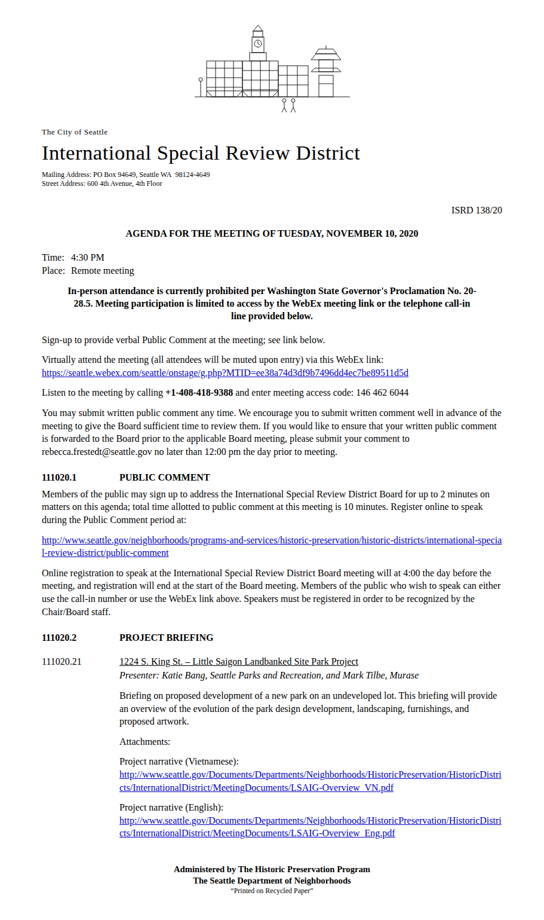The City of Seattle
International Special Review District
Mailing Address: PO Box 94649, Seattle WA 98124-4649
Street Address: 600 4th Avenue, 4th Floor
ISRD 138/20
AGENDA FOR THE MEETING OF TUESDAY, NOVEMBER 10, 2020
| Time: | 4:30 PM |
| Place: | Remote meeting |
In-person attendance is currently prohibited per Washington State Governor's Proclamation No. 20-28.5. Meeting participation is limited to access by the WebEx meeting link or the telephone call-in line provided below.
Sign-up to provide verbal Public Comment at the meeting; see link below.
Virtually attend the meeting (all attendees will be muted upon entry) via this WebEx link:
https://seattle.webex.com/seattle/onstage/g.php?MTID=ee38a74d3df9b7496dd4ec7be89511d5d
Listen to the meeting by calling +1-408-418-9388 and enter meeting access code: 146 462 6044
You may submit written public comment any time. We encourage you to submit written comment well in advance of the meeting to give the Board sufficient time to review them. If you would like to ensure that your written public comment is forwarded to the Board prior to the applicable Board meeting, please submit your comment to rebecca.frestedt@seattle.gov no later than 12:00 pm the day prior to meeting.
111020.1
PUBLIC COMMENT
Members of the public may sign up to address the International Special Review District Board for up to 2 minutes on matters on this agenda; total time allotted to public comment at this meeting is 10 minutes. Register online to speak during the Public Comment period at:
http://www.seattle.gov/neighborhoods/programs-and-services/historic-preservation/historic-districts/international-special-review-district/public-comment
Online registration to speak at the International Special Review District Board meeting will at 4:00 the day before the meeting, and registration will end at the start of the Board meeting. Members of the public who wish to speak can either use the call-in number or use the WebEx link above. Speakers must be registered in order to be recognized by the Chair/Board staff.
111020.2
PROJECT BRIEFING
111020.21
1224 S. King St. – Little Saigon Landbanked Site Park Project
Presenter: Katie Bang, Seattle Parks and Recreation, and Mark Tilbe, Murase
Briefing on proposed development of a new park on an undeveloped lot. This briefing will provide an overview of the evolution of the park design development, landscaping, furnishings, and proposed artwork.
Attachments:
Project narrative (Vietnamese):
http://www.seattle.gov/Documents/Departments/Neighborhoods/HistoricPreservation/HistoricDistricts/InternationalDistrict/MeetingDocuments/LSAIG-Overview_VN.pdf
Project narrative (English):
http://www.seattle.gov/Documents/Departments/Neighborhoods/HistoricPreservation/HistoricDistricts/InternationalDistrict/MeetingDocuments/LSAIG-Overview_Eng.pdf
Administered by The Historic Preservation Program
The Seattle Department of Neighborhoods
“Printed on Recycled Paper”